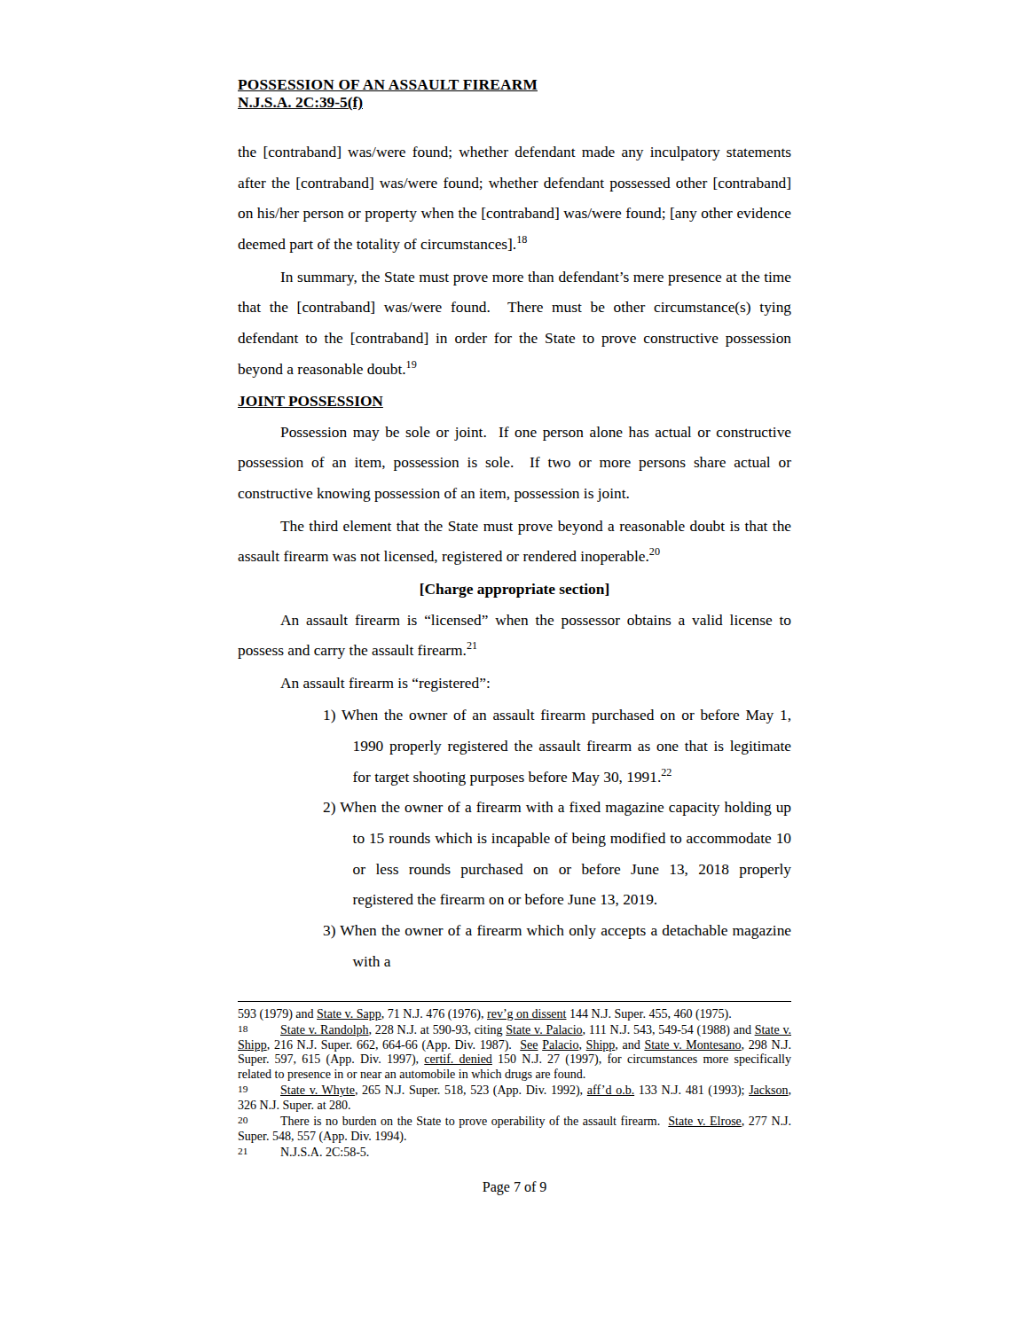POSSESSION OF AN ASSAULT FIREARM
N.J.S.A. 2C:39-5(f)
the [contraband] was/were found; whether defendant made any inculpatory statements after the [contraband] was/were found; whether defendant possessed other [contraband] on his/her person or property when the [contraband] was/were found; [any other evidence deemed part of the totality of circumstances].18
In summary, the State must prove more than defendant’s mere presence at the time that the [contraband] was/were found. There must be other circumstance(s) tying defendant to the [contraband] in order for the State to prove constructive possession beyond a reasonable doubt.19
JOINT POSSESSION
Possession may be sole or joint. If one person alone has actual or constructive possession of an item, possession is sole. If two or more persons share actual or constructive knowing possession of an item, possession is joint.
The third element that the State must prove beyond a reasonable doubt is that the assault firearm was not licensed, registered or rendered inoperable.20
[Charge appropriate section]
An assault firearm is “licensed” when the possessor obtains a valid license to possess and carry the assault firearm.21
An assault firearm is “registered”:
When the owner of an assault firearm purchased on or before May 1, 1990 properly registered the assault firearm as one that is legitimate for target shooting purposes before May 30, 1991.22
When the owner of a firearm with a fixed magazine capacity holding up to 15 rounds which is incapable of being modified to accommodate 10 or less rounds purchased on or before June 13, 2018 properly registered the firearm on or before June 13, 2019.
When the owner of a firearm which only accepts a detachable magazine with a
593 (1979) and State v. Sapp, 71 N.J. 476 (1976), rev’g on dissent 144 N.J. Super. 455, 460 (1975).
18 State v. Randolph, 228 N.J. at 590-93, citing State v. Palacio, 111 N.J. 543, 549-54 (1988) and State v. Shipp, 216 N.J. Super. 662, 664-66 (App. Div. 1987). See Palacio, Shipp, and State v. Montesano, 298 N.J. Super. 597, 615 (App. Div. 1997), certif. denied 150 N.J. 27 (1997), for circumstances more specifically related to presence in or near an automobile in which drugs are found.
19 State v. Whyte, 265 N.J. Super. 518, 523 (App. Div. 1992), aff’d o.b. 133 N.J. 481 (1993); Jackson, 326 N.J. Super. at 280.
20 There is no burden on the State to prove operability of the assault firearm. State v. Elrose, 277 N.J. Super. 548, 557 (App. Div. 1994).
21 N.J.S.A. 2C:58-5.
Page 7 of 9